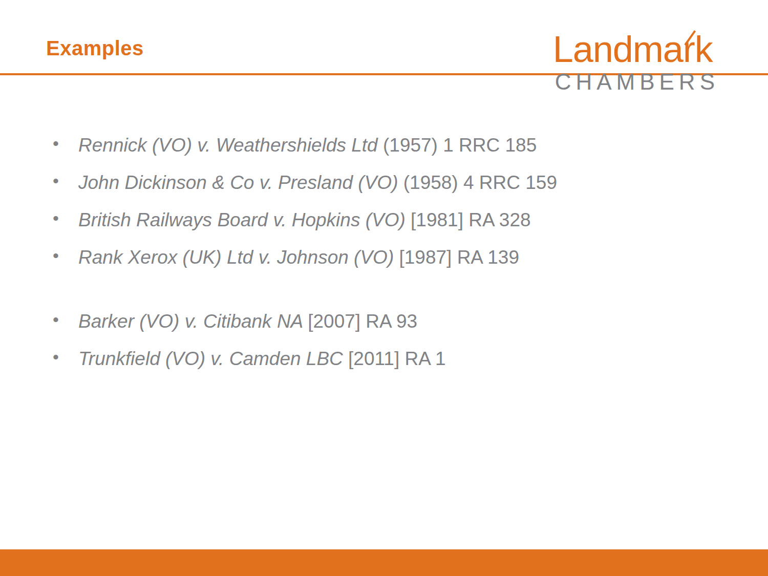Examples
Landmark
CHAMBERS
Rennick (VO) v. Weathershields Ltd (1957) 1 RRC 185
John Dickinson & Co v. Presland (VO) (1958) 4 RRC 159
British Railways Board v. Hopkins (VO) [1981] RA 328
Rank Xerox (UK) Ltd v. Johnson (VO) [1987] RA 139
Barker (VO) v. Citibank NA [2007] RA 93
Trunkfield (VO) v. Camden LBC [2011] RA 1